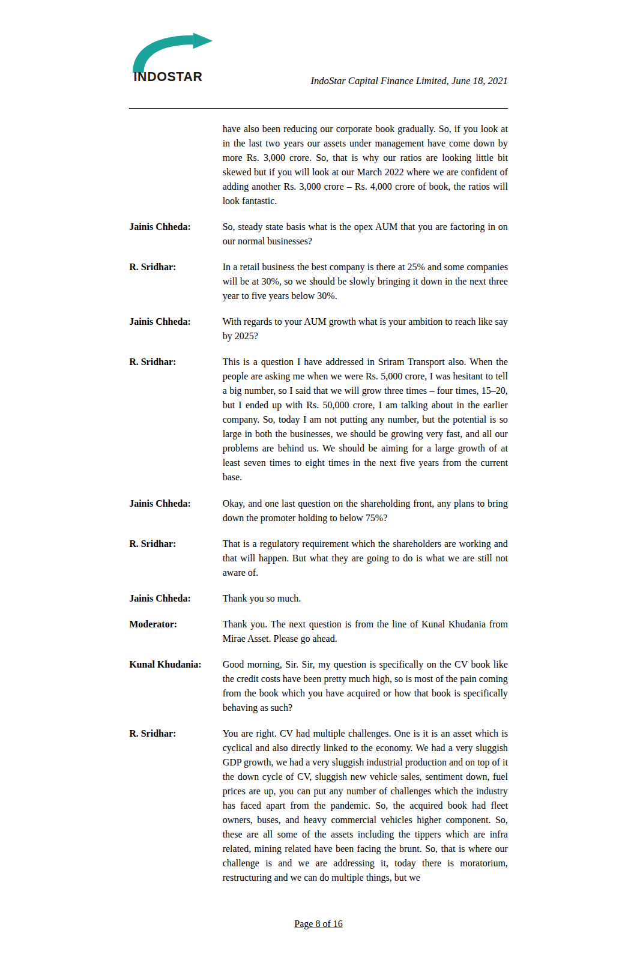INDOSTAR
IndoStar Capital Finance Limited, June 18, 2021
| | have also been reducing our corporate book gradually. So, if you look at in the last two years our assets under management have come down by more Rs. 3,000 crore. So, that is why our ratios are looking little bit skewed but if you will look at our March 2022 where we are confident of adding another Rs. 3,000 crore – Rs. 4,000 crore of book, the ratios will look fantastic. |
| Jainis Chheda: | So, steady state basis what is the opex AUM that you are factoring in on our normal businesses? |
| R. Sridhar: | In a retail business the best company is there at 25% and some companies will be at 30%, so we should be slowly bringing it down in the next three year to five years below 30%. |
| Jainis Chheda: | With regards to your AUM growth what is your ambition to reach like say by 2025? |
| R. Sridhar: | This is a question I have addressed in Sriram Transport also. When the people are asking me when we were Rs. 5,000 crore, I was hesitant to tell a big number, so I said that we will grow three times – four times, 15–20, but I ended up with Rs. 50,000 crore, I am talking about in the earlier company. So, today I am not putting any number, but the potential is so large in both the businesses, we should be growing very fast, and all our problems are behind us. We should be aiming for a large growth of at least seven times to eight times in the next five years from the current base. |
| Jainis Chheda: | Okay, and one last question on the shareholding front, any plans to bring down the promoter holding to below 75%? |
| R. Sridhar: | That is a regulatory requirement which the shareholders are working and that will happen. But what they are going to do is what we are still not aware of. |
| Jainis Chheda: | Thank you so much. |
| Moderator: | Thank you. The next question is from the line of Kunal Khudania from Mirae Asset. Please go ahead. |
| Kunal Khudania: | Good morning, Sir. Sir, my question is specifically on the CV book like the credit costs have been pretty much high, so is most of the pain coming from the book which you have acquired or how that book is specifically behaving as such? |
| R. Sridhar: | You are right. CV had multiple challenges. One is it is an asset which is cyclical and also directly linked to the economy. We had a very sluggish GDP growth, we had a very sluggish industrial production and on top of it the down cycle of CV, sluggish new vehicle sales, sentiment down, fuel prices are up, you can put any number of challenges which the industry has faced apart from the pandemic. So, the acquired book had fleet owners, buses, and heavy commercial vehicles higher component. So, these are all some of the assets including the tippers which are infra related, mining related have been facing the brunt. So, that is where our challenge is and we are addressing it, today there is moratorium, restructuring and we can do multiple things, but we |
Page 8 of 16